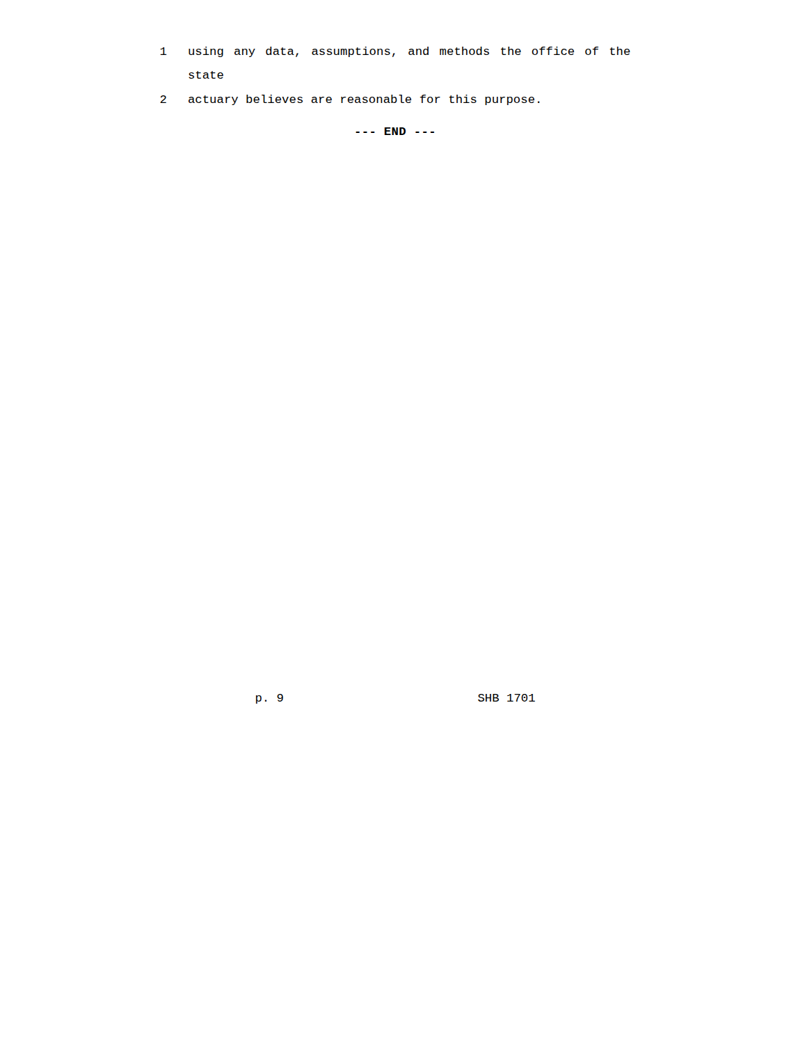1 using any data, assumptions, and methods the office of the state
2 actuary believes are reasonable for this purpose.
--- END ---
p. 9 SHB 1701